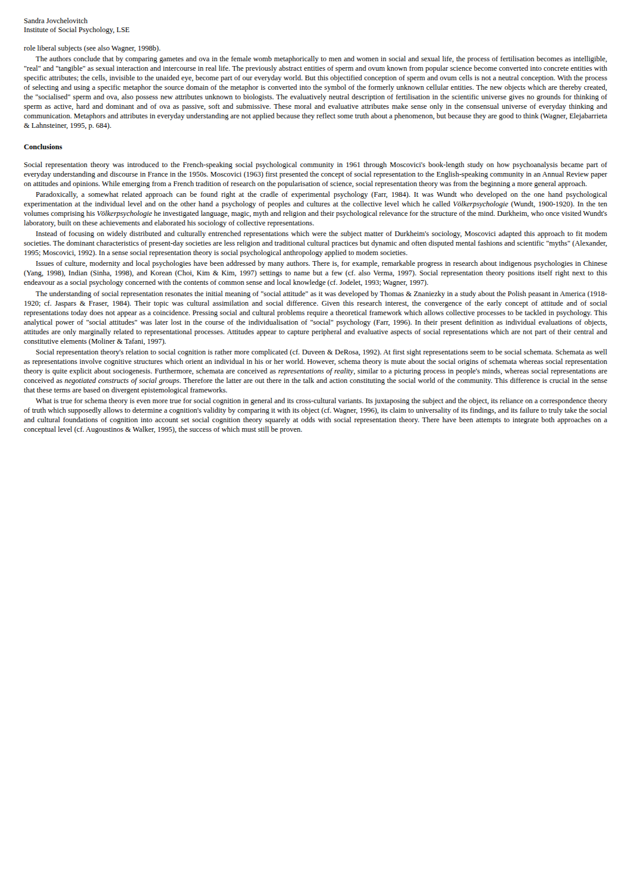Sandra Jovchelovitch
Institute of Social Psychology, LSE
role liberal subjects (see also Wagner, 1998b).
The authors conclude that by comparing gametes and ova in the female womb metaphorically to men and women in social and sexual life, the process of fertilisation becomes as intelligible, "real" and "tangible" as sexual interaction and intercourse in real life. The previously abstract entities of sperm and ovum known from popular science become converted into concrete entities with specific attributes; the cells, invisible to the unaided eye, become part of our everyday world. But this objectified conception of sperm and ovum cells is not a neutral conception. With the process of selecting and using a specific metaphor the source domain of the metaphor is converted into the symbol of the formerly unknown cellular entities. The new objects which are thereby created, the "socialised" sperm and ova, also possess new attributes unknown to biologists. The evaluatively neutral description of fertilisation in the scientific universe gives no grounds for thinking of sperm as active, hard and dominant and of ova as passive, soft and submissive. These moral and evaluative attributes make sense only in the consensual universe of everyday thinking and communication. Metaphors and attributes in everyday understanding are not applied because they reflect some truth about a phenomenon, but because they are good to think (Wagner, Elejabarrieta & Lahnsteiner, 1995, p. 684).
Conclusions
Social representation theory was introduced to the French-speaking social psychological community in 1961 through Moscovici's book-length study on how psychoanalysis became part of everyday understanding and discourse in France in the 1950s. Moscovici (1963) first presented the concept of social representation to the English-speaking community in an Annual Review paper on attitudes and opinions. While emerging from a French tradition of research on the popularisation of science, social representation theory was from the beginning a more general approach.
Paradoxically, a somewhat related approach can be found right at the cradle of experimental psychology (Farr, 1984). It was Wundt who developed on the one hand psychological experimentation at the individual level and on the other hand a psychology of peoples and cultures at the collective level which he called Völkerpsychologie (Wundt, 1900-1920). In the ten volumes comprising his Völkerpsychologie he investigated language, magic, myth and religion and their psychological relevance for the structure of the mind. Durkheim, who once visited Wundt's laboratory, built on these achievements and elaborated his sociology of collective representations.
Instead of focusing on widely distributed and culturally entrenched representations which were the subject matter of Durkheim's sociology, Moscovici adapted this approach to fit modem societies. The dominant characteristics of present-day societies are less religion and traditional cultural practices but dynamic and often disputed mental fashions and scientific "myths" (Alexander, 1995; Moscovici, 1992). In a sense social representation theory is social psychological anthropology applied to modem societies.
Issues of culture, modernity and local psychologies have been addressed by many authors. There is, for example, remarkable progress in research about indigenous psychologies in Chinese (Yang, 1998), Indian (Sinha, 1998), and Korean (Choi, Kim & Kim, 1997) settings to name but a few (cf. also Verma, 1997). Social representation theory positions itself right next to this endeavour as a social psychology concerned with the contents of common sense and local knowledge (cf. Jodelet, 1993; Wagner, 1997).
The understanding of social representation resonates the initial meaning of "social attitude" as it was developed by Thomas & Znaniezky in a study about the Polish peasant in America (1918-1920; cf. Jaspars & Fraser, 1984). Their topic was cultural assimilation and social difference. Given this research interest, the convergence of the early concept of attitude and of social representations today does not appear as a coincidence. Pressing social and cultural problems require a theoretical framework which allows collective processes to be tackled in psychology. This analytical power of "social attitudes" was later lost in the course of the individualisation of "social" psychology (Farr, 1996). In their present definition as individual evaluations of objects, attitudes are only marginally related to representational processes. Attitudes appear to capture peripheral and evaluative aspects of social representations which are not part of their central and constitutive elements (Moliner & Tafani, 1997).
Social representation theory's relation to social cognition is rather more complicated (cf. Duveen & DeRosa, 1992). At first sight representations seem to be social schemata. Schemata as well as representations involve cognitive structures which orient an individual in his or her world. However, schema theory is mute about the social origins of schemata whereas social representation theory is quite explicit about sociogenesis. Furthermore, schemata are conceived as representations of reality, similar to a picturing process in people's minds, whereas social representations are conceived as negotiated constructs of social groups. Therefore the latter are out there in the talk and action constituting the social world of the community. This difference is crucial in the sense that these terms are based on divergent epistemological frameworks.
What is true for schema theory is even more true for social cognition in general and its cross-cultural variants. Its juxtaposing the subject and the object, its reliance on a correspondence theory of truth which supposedly allows to determine a cognition's validity by comparing it with its object (cf. Wagner, 1996), its claim to universality of its findings, and its failure to truly take the social and cultural foundations of cognition into account set social cognition theory squarely at odds with social representation theory. There have been attempts to integrate both approaches on a conceptual level (cf. Augoustinos & Walker, 1995), the success of which must still be proven.